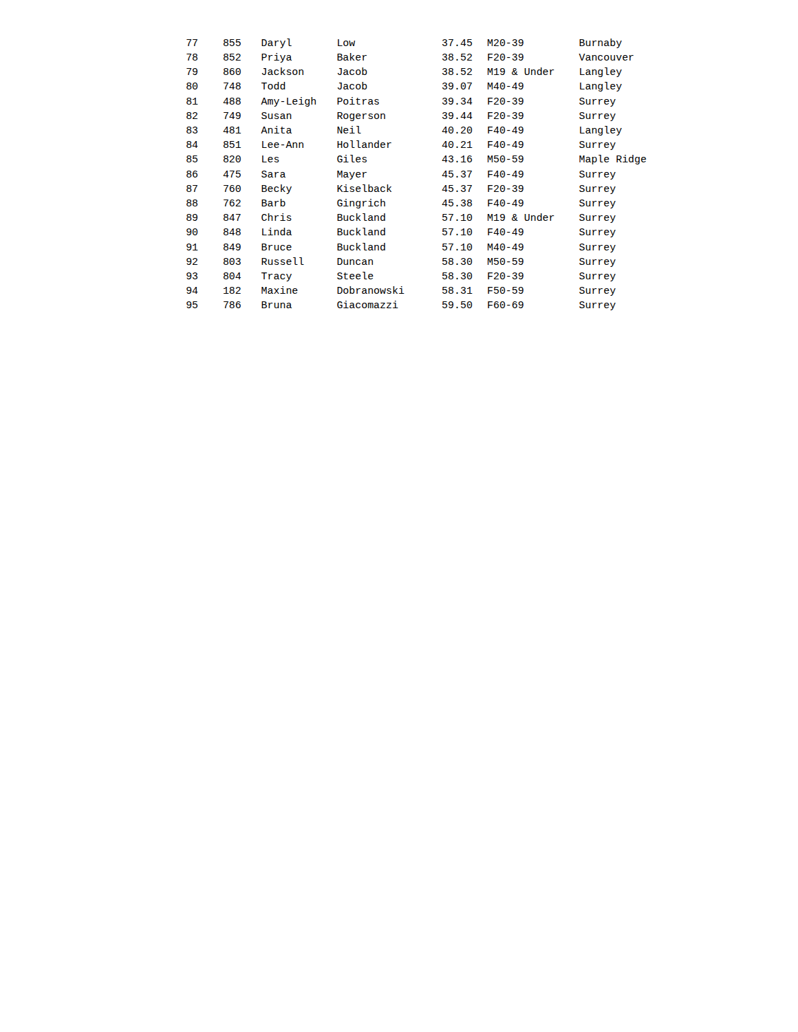| 77 | 855 | Daryl | Low | 37.45 | M20-39 | Burnaby |
| 78 | 852 | Priya | Baker | 38.52 | F20-39 | Vancouver |
| 79 | 860 | Jackson | Jacob | 38.52 | M19 & Under | Langley |
| 80 | 748 | Todd | Jacob | 39.07 | M40-49 | Langley |
| 81 | 488 | Amy-Leigh | Poitras | 39.34 | F20-39 | Surrey |
| 82 | 749 | Susan | Rogerson | 39.44 | F20-39 | Surrey |
| 83 | 481 | Anita | Neil | 40.20 | F40-49 | Langley |
| 84 | 851 | Lee-Ann | Hollander | 40.21 | F40-49 | Surrey |
| 85 | 820 | Les | Giles | 43.16 | M50-59 | Maple Ridge |
| 86 | 475 | Sara | Mayer | 45.37 | F40-49 | Surrey |
| 87 | 760 | Becky | Kiselback | 45.37 | F20-39 | Surrey |
| 88 | 762 | Barb | Gingrich | 45.38 | F40-49 | Surrey |
| 89 | 847 | Chris | Buckland | 57.10 | M19 & Under | Surrey |
| 90 | 848 | Linda | Buckland | 57.10 | F40-49 | Surrey |
| 91 | 849 | Bruce | Buckland | 57.10 | M40-49 | Surrey |
| 92 | 803 | Russell | Duncan | 58.30 | M50-59 | Surrey |
| 93 | 804 | Tracy | Steele | 58.30 | F20-39 | Surrey |
| 94 | 182 | Maxine | Dobranowski | 58.31 | F50-59 | Surrey |
| 95 | 786 | Bruna | Giacomazzi | 59.50 | F60-69 | Surrey |